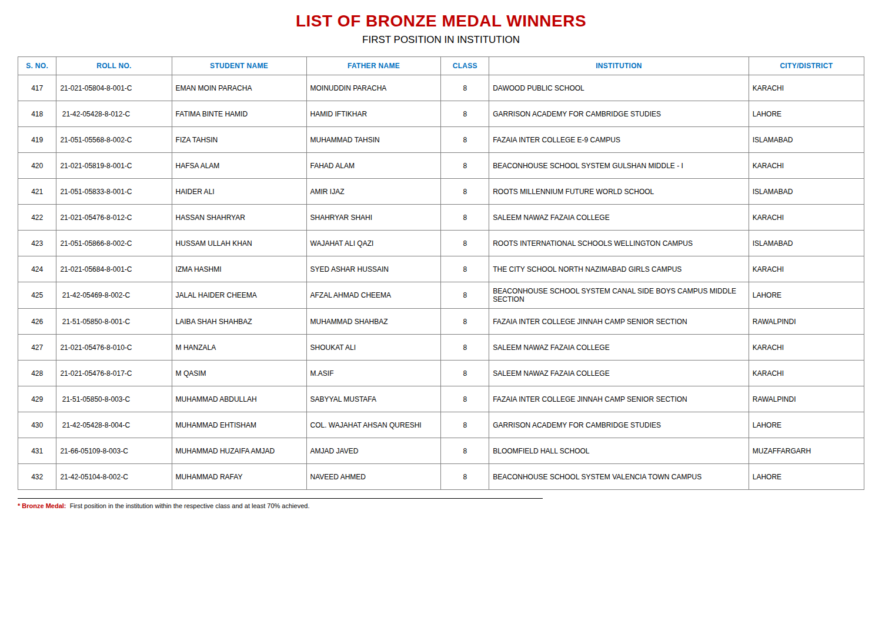LIST OF BRONZE MEDAL WINNERS
FIRST POSITION IN INSTITUTION
| S. NO. | ROLL NO. | STUDENT NAME | FATHER NAME | CLASS | INSTITUTION | CITY/DISTRICT |
| --- | --- | --- | --- | --- | --- | --- |
| 417 | 21-021-05804-8-001-C | EMAN MOIN PARACHA | MOINUDDIN PARACHA | 8 | DAWOOD PUBLIC SCHOOL | KARACHI |
| 418 | 21-42-05428-8-012-C | FATIMA BINTE HAMID | HAMID IFTIKHAR | 8 | GARRISON ACADEMY FOR CAMBRIDGE STUDIES | LAHORE |
| 419 | 21-051-05568-8-002-C | FIZA TAHSIN | MUHAMMAD TAHSIN | 8 | FAZAIA INTER COLLEGE E-9 CAMPUS | ISLAMABAD |
| 420 | 21-021-05819-8-001-C | HAFSA ALAM | FAHAD ALAM | 8 | BEACONHOUSE SCHOOL SYSTEM GULSHAN MIDDLE - I | KARACHI |
| 421 | 21-051-05833-8-001-C | HAIDER ALI | AMIR IJAZ | 8 | ROOTS MILLENNIUM FUTURE WORLD SCHOOL | ISLAMABAD |
| 422 | 21-021-05476-8-012-C | HASSAN SHAHRYAR | SHAHRYAR SHAHI | 8 | SALEEM NAWAZ FAZAIA COLLEGE | KARACHI |
| 423 | 21-051-05866-8-002-C | HUSSAM ULLAH KHAN | WAJAHAT ALI QAZI | 8 | ROOTS INTERNATIONAL SCHOOLS WELLINGTON CAMPUS | ISLAMABAD |
| 424 | 21-021-05684-8-001-C | IZMA HASHMI | SYED ASHAR HUSSAIN | 8 | THE CITY SCHOOL NORTH NAZIMABAD GIRLS CAMPUS | KARACHI |
| 425 | 21-42-05469-8-002-C | JALAL HAIDER CHEEMA | AFZAL AHMAD CHEEMA | 8 | BEACONHOUSE SCHOOL SYSTEM CANAL SIDE BOYS CAMPUS MIDDLE SECTION | LAHORE |
| 426 | 21-51-05850-8-001-C | LAIBA SHAH SHAHBAZ | MUHAMMAD SHAHBAZ | 8 | FAZAIA INTER COLLEGE JINNAH CAMP SENIOR SECTION | RAWALPINDI |
| 427 | 21-021-05476-8-010-C | M HANZALA | SHOUKAT ALI | 8 | SALEEM NAWAZ FAZAIA COLLEGE | KARACHI |
| 428 | 21-021-05476-8-017-C | M QASIM | M.ASIF | 8 | SALEEM NAWAZ FAZAIA COLLEGE | KARACHI |
| 429 | 21-51-05850-8-003-C | MUHAMMAD ABDULLAH | SABYYAL MUSTAFA | 8 | FAZAIA INTER COLLEGE JINNAH CAMP SENIOR SECTION | RAWALPINDI |
| 430 | 21-42-05428-8-004-C | MUHAMMAD EHTISHAM | COL. WAJAHAT AHSAN QURESHI | 8 | GARRISON ACADEMY FOR CAMBRIDGE STUDIES | LAHORE |
| 431 | 21-66-05109-8-003-C | MUHAMMAD HUZAIFA AMJAD | AMJAD JAVED | 8 | BLOOMFIELD HALL SCHOOL | MUZAFFARGARH |
| 432 | 21-42-05104-8-002-C | MUHAMMAD RAFAY | NAVEED AHMED | 8 | BEACONHOUSE SCHOOL SYSTEM VALENCIA TOWN CAMPUS | LAHORE |
* Bronze Medal: First position in the institution within the respective class and at least 70% achieved.